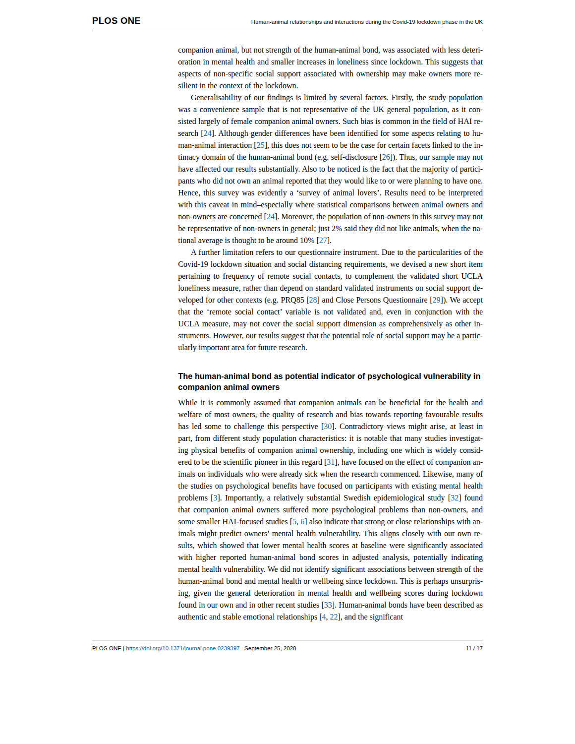PLOS ONE
Human-animal relationships and interactions during the Covid-19 lockdown phase in the UK
companion animal, but not strength of the human-animal bond, was associated with less deterioration in mental health and smaller increases in loneliness since lockdown. This suggests that aspects of non-specific social support associated with ownership may make owners more resilient in the context of the lockdown.
Generalisability of our findings is limited by several factors. Firstly, the study population was a convenience sample that is not representative of the UK general population, as it consisted largely of female companion animal owners. Such bias is common in the field of HAI research [24]. Although gender differences have been identified for some aspects relating to human-animal interaction [25], this does not seem to be the case for certain facets linked to the intimacy domain of the human-animal bond (e.g. self-disclosure [26]). Thus, our sample may not have affected our results substantially. Also to be noticed is the fact that the majority of participants who did not own an animal reported that they would like to or were planning to have one. Hence, this survey was evidently a ‘survey of animal lovers’. Results need to be interpreted with this caveat in mind–especially where statistical comparisons between animal owners and non-owners are concerned [24]. Moreover, the population of non-owners in this survey may not be representative of non-owners in general; just 2% said they did not like animals, when the national average is thought to be around 10% [27].
A further limitation refers to our questionnaire instrument. Due to the particularities of the Covid-19 lockdown situation and social distancing requirements, we devised a new short item pertaining to frequency of remote social contacts, to complement the validated short UCLA loneliness measure, rather than depend on standard validated instruments on social support developed for other contexts (e.g. PRQ85 [28] and Close Persons Questionnaire [29]). We accept that the ‘remote social contact’ variable is not validated and, even in conjunction with the UCLA measure, may not cover the social support dimension as comprehensively as other instruments. However, our results suggest that the potential role of social support may be a particularly important area for future research.
The human-animal bond as potential indicator of psychological vulnerability in companion animal owners
While it is commonly assumed that companion animals can be beneficial for the health and welfare of most owners, the quality of research and bias towards reporting favourable results has led some to challenge this perspective [30]. Contradictory views might arise, at least in part, from different study population characteristics: it is notable that many studies investigating physical benefits of companion animal ownership, including one which is widely considered to be the scientific pioneer in this regard [31], have focused on the effect of companion animals on individuals who were already sick when the research commenced. Likewise, many of the studies on psychological benefits have focused on participants with existing mental health problems [3]. Importantly, a relatively substantial Swedish epidemiological study [32] found that companion animal owners suffered more psychological problems than non-owners, and some smaller HAI-focused studies [5, 6] also indicate that strong or close relationships with animals might predict owners’ mental health vulnerability. This aligns closely with our own results, which showed that lower mental health scores at baseline were significantly associated with higher reported human-animal bond scores in adjusted analysis, potentially indicating mental health vulnerability. We did not identify significant associations between strength of the human-animal bond and mental health or wellbeing since lockdown. This is perhaps unsurprising, given the general deterioration in mental health and wellbeing scores during lockdown found in our own and in other recent studies [33]. Human-animal bonds have been described as authentic and stable emotional relationships [4, 22], and the significant
PLOS ONE | https://doi.org/10.1371/journal.pone.0239397 September 25, 2020
11 / 17